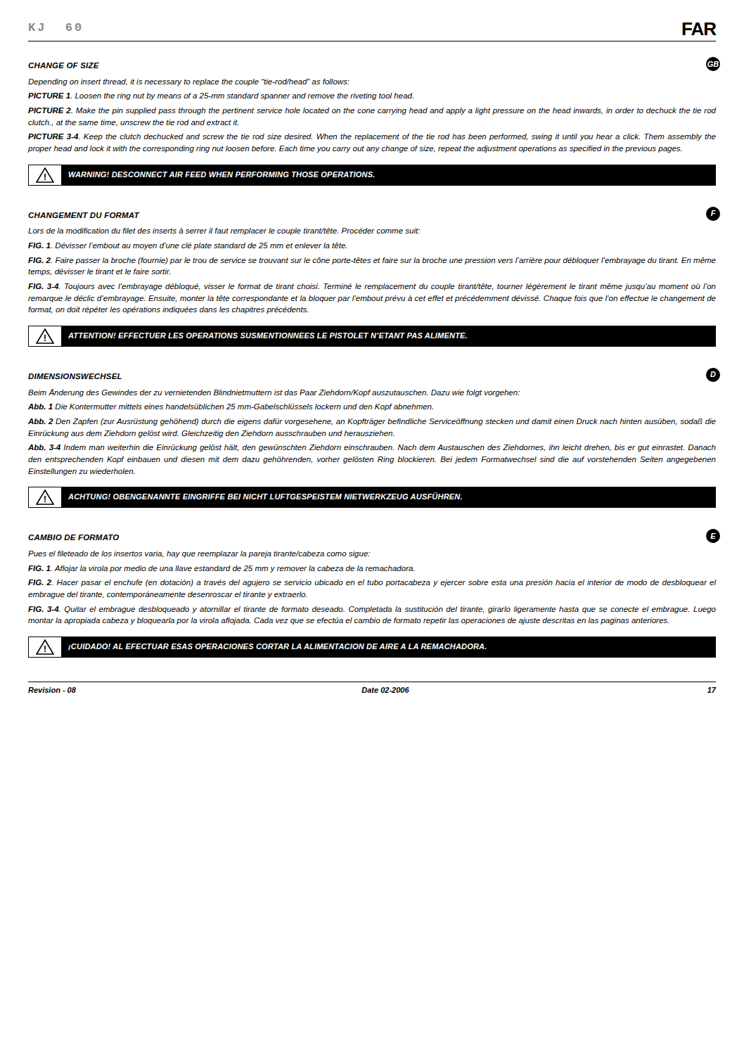KJ 60
FAR
GB
CHANGE OF SIZE
Depending on insert thread, it is necessary to replace the couple “tie-rod/head” as follows:
PICTURE 1. Loosen the ring nut by means of a 25-mm standard spanner and remove the riveting tool head.
PICTURE 2. Make the pin supplied pass through the pertinent service hole located on the cone carrying head and apply a light pressure on the head inwards, in order to dechuck the tie rod clutch., at the same time, unscrew the tie rod and extract it.
PICTURE 3-4. Keep the clutch dechucked and screw the tie rod size desired. When the replacement of the tie rod has been performed, swing it until you hear a click. Them assembly the proper head and lock it with the corresponding ring nut loosen before. Each time you carry out any change of size, repeat the adjustment operations as specified in the previous pages.
!
WARNING! DESCONNECT AIR FEED WHEN PERFORMING THOSE OPERATIONS.
F
CHANGEMENT DU FORMAT
Lors de la modification du filet des inserts à serrer il faut remplacer le couple tirant/tête. Procéder comme suit:
FIG. 1. Dévisser l’embout au moyen d’une clé plate standard de 25 mm et enlever la tête.
FIG. 2. Faire passer la broche (fournie) par le trou de service se trouvant sur le cône porte-têtes et faire sur la broche une pression vers l’arrière pour débloquer l’embrayage du tirant. En même temps, dévisser le tirant et le faire sortir.
FIG. 3-4. Toujours avec l’embrayage débloqué, visser le format de tirant choisi. Terminé le remplacement du couple tirant/tête, tourner légèrement le tirant même jusqu’au moment où l’on remarque le déclic d’embrayage. Ensuite, monter la tête correspondante et la bloquer par l’embout prévu à cet effet et précédemment dévissé. Chaque fois que l’on effectue le changement de format, on doit répéter les opérations indiquées dans les chapitres précédents.
!
ATTENTION! EFFECTUER LES OPERATIONS SUSMENTIONNEES LE PISTOLET N’ETANT PAS ALIMENTE.
D
DIMENSIONSWECHSEL
Beim Änderung des Gewindes der zu vernietenden Blindnietmuttern ist das Paar Ziehdorn/Kopf auszutauschen. Dazu wie folgt vorgehen:
Abb. 1 Die Kontermutter mittels eines handelsüblichen 25 mm-Gabelschlüssels lockern und den Kopf abnehmen.
Abb. 2 Den Zapfen (zur Ausrüstung gehöhend) durch die eigens dafür vorgesehene, an Kopfträger befindliche Serviceöffnung stecken und damit einen Druck nach hinten ausüben, sodaß die Einrückung aus dem Ziehdorn gelöst wird. Gleichzeitig den Ziehdorn ausschrauben und herausziehen.
Abb. 3-4 Indem man weiterhin die Einrückung gelöst hält, den gewünschten Ziehdorn einschrauben. Nach dem Austauschen des Ziehdornes, ihn leicht drehen, bis er gut einrastet. Danach den entsprechenden Kopf einbauen und diesen mit dem dazu gehöhrenden, vorher gelösten Ring blockieren. Bei jedem Formatwechsel sind die auf vorstehenden Seiten angegebenen Einstellungen zu wiederholen.
!
ACHTUNG! OBENGENANNTE EINGRIFFE BEI NICHT LUFTGESPEISTEM NIETWERKZEUG AUSFÜHREN.
E
CAMBIO DE FORMATO
Pues el fileteado de los insertos varia, hay que reemplazar la pareja tirante/cabeza como sigue:
FIG. 1. Aflojar la virola por medio de una llave estandard de 25 mm y remover la cabeza de la remachadora.
FIG. 2. Hacer pasar el enchufe (en dotación) a través del agujero se servicio ubicado en el tubo portacabeza y ejercer sobre esta una presión hacia el interior de modo de desbloquear el embrague del tirante, contemporáneamente desenroscar el tirante y extraerlo.
FIG. 3-4. Quitar el embrague desbloqueado y atornillar el tirante de formato deseado. Completada la sustitución del tirante, girarlo ligeramente hasta que se conecte el embrague. Luego montar la apropiada cabeza y bloquearla por la virola aflojada. Cada vez que se efectúa el cambio de formato repetir las operaciones de ajuste descritas en las paginas anteriores.
!
¡CUIDADO! AL EFECTUAR ESAS OPERACIONES CORTAR LA ALIMENTACION DE AIRE A LA REMACHADORA.
Revision - 08
Date 02-2006
17